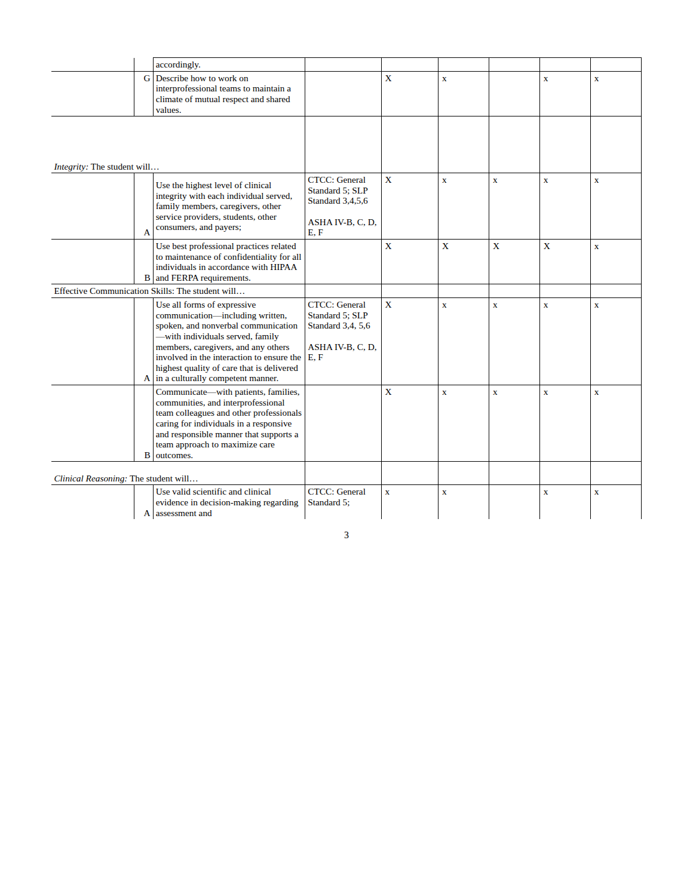| | | accordingly. | | | | | | |
| | G | Describe how to work on interprofessional teams to maintain a climate of mutual respect and shared values. | | X | x | | x | x |
| Integrity: The student will… | | | | | | |
| | A | Use the highest level of clinical integrity with each individual served, family members, caregivers, other service providers, students, other consumers, and payers; | CTCC: General Standard 5; SLP Standard 3,4,5,6 ASHA IV-B, C, D, E, F | X | x | x | x | x |
| | B | Use best professional practices related to maintenance of confidentiality for all individuals in accordance with HIPAA and FERPA requirements. | | X | X | X | X | x |
| Effective Communication Skills: The student will… | | | | | | |
| | A | Use all forms of expressive communication—including written, spoken, and nonverbal communication—with individuals served, family members, caregivers, and any others involved in the interaction to ensure the highest quality of care that is delivered in a culturally competent manner. | CTCC: General Standard 5; SLP Standard 3,4, 5,6 ASHA IV-B, C, D, E, F | X | x | x | x | x |
| | B | Communicate—with patients, families, communities, and interprofessional team colleagues and other professionals caring for individuals in a responsive and responsible manner that supports a team approach to maximize care outcomes. | | X | x | x | x | x |
| Clinical Reasoning: The student will… | | | | | | |
| | A | Use valid scientific and clinical evidence in decision-making regarding assessment and | CTCC: General Standard 5; | x | x | | x | x |
3